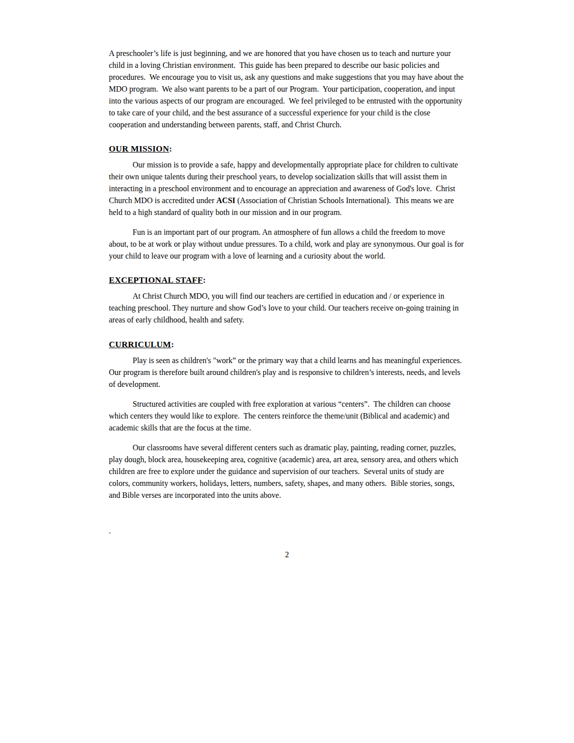A preschooler’s life is just beginning, and we are honored that you have chosen us to teach and nurture your child in a loving Christian environment. This guide has been prepared to describe our basic policies and procedures. We encourage you to visit us, ask any questions and make suggestions that you may have about the MDO program. We also want parents to be a part of our Program. Your participation, cooperation, and input into the various aspects of our program are encouraged. We feel privileged to be entrusted with the opportunity to take care of your child, and the best assurance of a successful experience for your child is the close cooperation and understanding between parents, staff, and Christ Church.
OUR MISSION:
Our mission is to provide a safe, happy and developmentally appropriate place for children to cultivate their own unique talents during their preschool years, to develop socialization skills that will assist them in interacting in a preschool environment and to encourage an appreciation and awareness of God's love. Christ Church MDO is accredited under ACSI (Association of Christian Schools International). This means we are held to a high standard of quality both in our mission and in our program.
Fun is an important part of our program. An atmosphere of fun allows a child the freedom to move about, to be at work or play without undue pressures. To a child, work and play are synonymous. Our goal is for your child to leave our program with a love of learning and a curiosity about the world.
EXCEPTIONAL STAFF:
At Christ Church MDO, you will find our teachers are certified in education and / or experience in teaching preschool. They nurture and show God’s love to your child. Our teachers receive on-going training in areas of early childhood, health and safety.
CURRICULUM:
Play is seen as children's "work” or the primary way that a child learns and has meaningful experiences. Our program is therefore built around children's play and is responsive to children’s interests, needs, and levels of development.
Structured activities are coupled with free exploration at various “centers”. The children can choose which centers they would like to explore. The centers reinforce the theme/unit (Biblical and academic) and academic skills that are the focus at the time.
Our classrooms have several different centers such as dramatic play, painting, reading corner, puzzles, play dough, block area, housekeeping area, cognitive (academic) area, art area, sensory area, and others which children are free to explore under the guidance and supervision of our teachers. Several units of study are colors, community workers, holidays, letters, numbers, safety, shapes, and many others. Bible stories, songs, and Bible verses are incorporated into the units above.
.
2